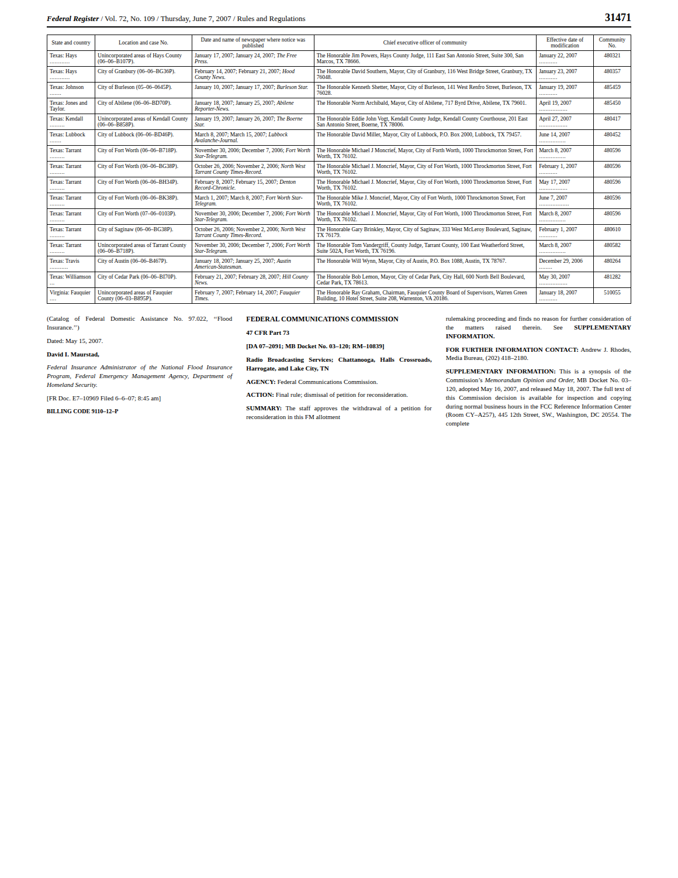Federal Register / Vol. 72, No. 109 / Thursday, June 7, 2007 / Rules and Regulations
31471
| State and country | Location and case No. | Date and name of newspaper where notice was published | Chief executive officer of community | Effective date of modification | Community No. |
| --- | --- | --- | --- | --- | --- |
| Texas: Hays ............ | Unincorporated areas of Hays County (06–06–B107P). | January 17, 2007; January 24, 2007; The Free Press. | The Honorable Jim Powers, Hays County Judge, 111 East San Antonio Street, Suite 300, San Marcos, TX 78666. | January 22, 2007 ........... | 480321 |
| Texas: Hays ............ | City of Granbury (06–06–BG36P). | February 14, 2007; February 21, 2007; Hood County News. | The Honorable David Southern, Mayor, City of Granbury, 116 West Bridge Street, Granbury, TX 76048. | January 23, 2007 ........... | 480357 |
| Texas: Johnson ....... | City of Burleson (05–06–0645P). | January 10, 2007; January 17, 2007; Burleson Star. | The Honorable Kenneth Shetter, Mayor, City of Burleson, 141 West Renfro Street, Burleson, TX 76028. | January 19, 2007 ........... | 485459 |
| Texas: Jones and Taylor. | City of Abilene (06–06–BD70P). | January 18, 2007; January 25, 2007; Abilene Reporter-News. | The Honorable Norm Archibald, Mayor, City of Abilene, 717 Byrd Drive, Abilene, TX 79601. | April 19, 2007 ................. | 485450 |
| Texas: Kendall ......... | Unincorporated areas of Kendall County (06–06–B858P). | January 19, 2007; January 26, 2007; The Boerne Star. | The Honorable Eddie John Vogt, Kendall County Judge, Kendall County Courthouse, 201 East San Antonio Street, Boerne, TX 78006. | April 27, 2007 ................. | 480417 |
| Texas: Lubbock ....... | City of Lubbock (06–06–BD46P). | March 8, 2007; March 15, 2007; Lubbock Avalanche-Journal. | The Honorable David Miller, Mayor, City of Lubbock, P.O. Box 2000, Lubbock, TX 79457. | June 14, 2007 ................ | 480452 |
| Texas: Tarrant ......... | City of Fort Worth (06–06–B718P). | November 30, 2006; December 7, 2006; Fort Worth Star-Telegram. | The Honorable Michael J Moncrief, Mayor, City of Forth Worth, 1000 Throckmorton Street, Fort Worth, TX 76102. | March 8, 2007 ................ | 480596 |
| Texas: Tarrant ......... | City of Fort Worth (06–06–BG38P). | October 26, 2006; November 2, 2006; North West Tarrant County Times-Record. | The Honorable Michael J. Moncrief, Mayor, City of Fort Worth, 1000 Throckmorton Street, Fort Worth, TX 76102. | February 1, 2007 ........... | 480596 |
| Texas: Tarrant ......... | City of Fort Worth (06–06–BH34P). | February 8, 2007; February 15, 2007; Denton Record-Chronicle. | The Honorable Michael J. Moncrief, Mayor, City of Fort Worth, 1000 Throckmorton Street, Fort Worth, TX 76102. | May 17, 2007 ................. | 480596 |
| Texas: Tarrant ......... | City of Fort Worth (06–06–BK38P). | March 1, 2007; March 8, 2007; Fort Worth Star-Telegram. | The Honorable Mike J. Moncrief, Mayor, City of Fort Worth, 1000 Throckmorton Street, Fort Worth, TX 76102. | June 7, 2007 .................. | 480596 |
| Texas: Tarrant ......... | City of Fort Worth (07–06–0103P). | November 30, 2006; December 7, 2006; Fort Worth Star-Telegram. | The Honorable Michael J. Moncrief, Mayor, City of Fort Worth, 1000 Throckmorton Street, Fort Worth, TX 76102. | March 8, 2007 ................ | 480596 |
| Texas: Tarrant ......... | City of Saginaw (06–06–BG38P). | October 26, 2006; November 2, 2006; North West Tarrant County Times-Record. | The Honorable Gary Brinkley, Mayor, City of Saginaw, 333 West McLeroy Boulevard, Saginaw, TX 76179. | February 1, 2007 ........... | 480610 |
| Texas: Tarrant ......... | Unincorporated areas of Tarrant County (06–06–B718P). | November 30, 2006; December 7, 2006; Fort Worth Star-Telegram. | The Honorable Tom Vandergriff, County Judge, Tarrant County, 100 East Weatherford Street, Suite 502A, Fort Worth, TX 76196. | March 8, 2007 ................ | 480582 |
| Texas: Travis ........... | City of Austin (06–06–B467P). | January 18, 2007; January 25, 2007; Austin American-Statesman. | The Honorable Will Wynn, Mayor, City of Austin, P.O. Box 1088, Austin, TX 78767. | December 29, 2006 ........ | 480264 |
| Texas: Williamson ... | City of Cedar Park (06–06–BI70P). | February 21, 2007; February 28, 2007; Hill County News. | The Honorable Bob Lemon, Mayor, City of Cedar Park, City Hall, 600 North Bell Boulevard, Cedar Park, TX 78613. | May 30, 2007 ................. | 481282 |
| Virginia: Fauquier .... | Unincorporated areas of Fauquier County (06–03–B895P). | February 7, 2007; February 14, 2007; Fauquier Times. | The Honorable Ray Graham, Chairman, Fauquier County Board of Supervisors, Warren Green Building, 10 Hotel Street, Suite 208, Warrenton, VA 20186. | January 18, 2007 ........... | 510055 |
(Catalog of Federal Domestic Assistance No. 97.022, ‘‘Flood Insurance.’’)
Dated: May 15, 2007.
David I. Maurstad,
Federal Insurance Administrator of the National Flood Insurance Program, Federal Emergency Management Agency, Department of Homeland Security.
[FR Doc. E7–10969 Filed 6–6–07; 8:45 am]
BILLING CODE 9110–12–P
FEDERAL COMMUNICATIONS COMMISSION
47 CFR Part 73
[DA 07–2091; MB Docket No. 03–120; RM–10839]
Radio Broadcasting Services; Chattanooga, Halls Crossroads, Harrogate, and Lake City, TN
AGENCY: Federal Communications Commission.
ACTION: Final rule; dismissal of petition for reconsideration.
SUMMARY: The staff approves the withdrawal of a petition for reconsideration in this FM allotment
rulemaking proceeding and finds no reason for further consideration of the matters raised therein. See SUPPLEMENTARY INFORMATION.
FOR FURTHER INFORMATION CONTACT: Andrew J. Rhodes, Media Bureau, (202) 418–2180.
SUPPLEMENTARY INFORMATION: This is a synopsis of the Commission’s Memorandum Opinion and Order, MB Docket No. 03–120, adopted May 16, 2007, and released May 18, 2007. The full text of this Commission decision is available for inspection and copying during normal business hours in the FCC Reference Information Center (Room CY–A257), 445 12th Street, SW., Washington, DC 20554. The complete